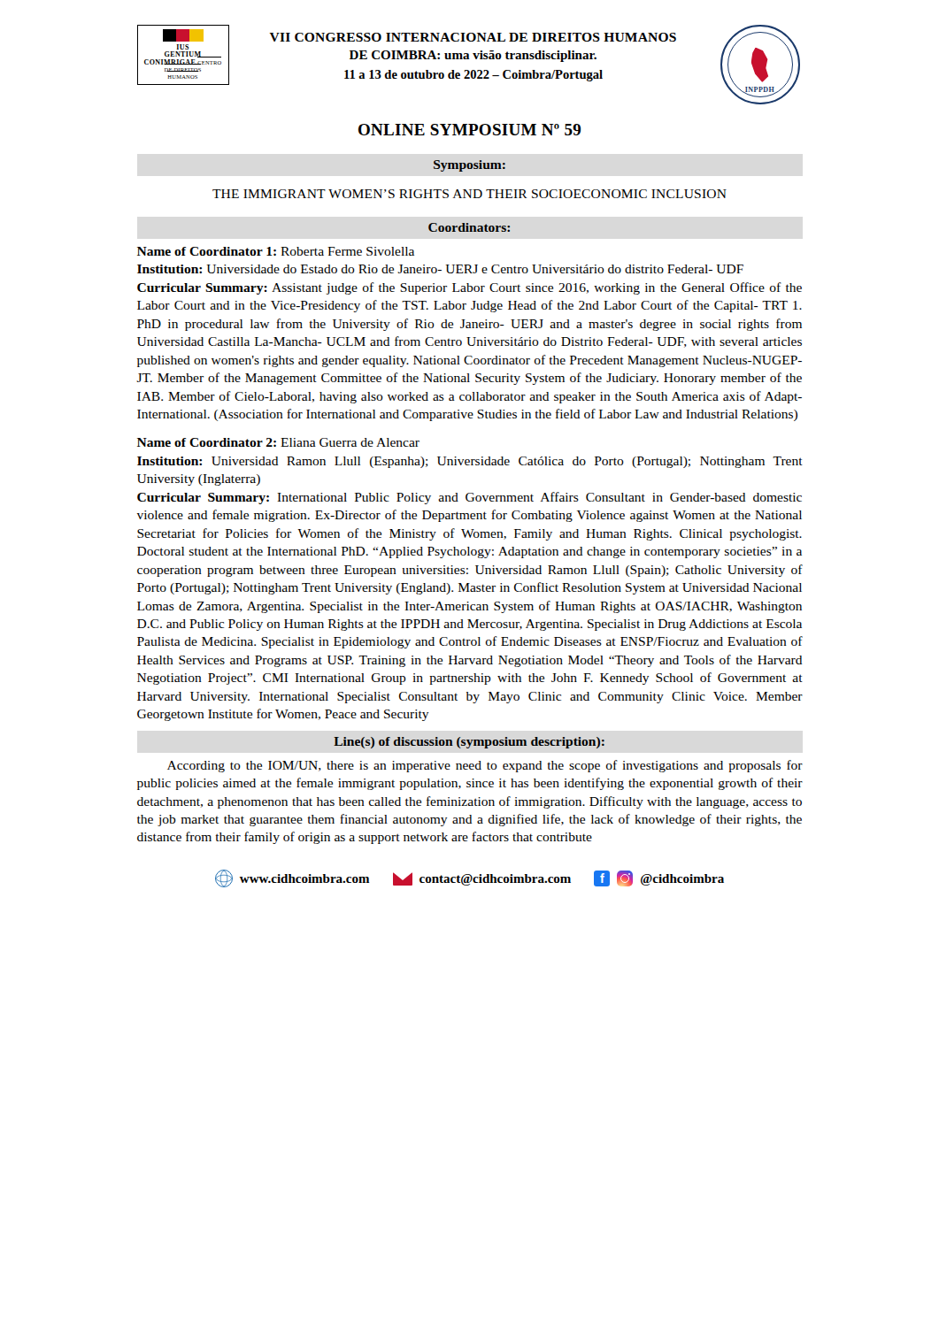IUS
GENTIUM
CONIMRIGAE CENTRO DE DIREITOS
HUMANOS
VII CONGRESSO INTERNACIONAL DE DIREITOS HUMANOS
DE COIMBRA: uma visão transdisciplinar.
11 a 13 de outubro de 2022 – Coimbra/Portugal
INPPDH
ONLINE SYMPOSIUM Nº 59
Symposium:
THE IMMIGRANT WOMEN’S RIGHTS AND THEIR SOCIOECONOMIC INCLUSION
Coordinators:
Name of Coordinator 1: Roberta Ferme Sivolella
Institution: Universidade do Estado do Rio de Janeiro- UERJ e Centro Universitário do distrito Federal- UDF
Curricular Summary: Assistant judge of the Superior Labor Court since 2016, working in the General Office of the Labor Court and in the Vice-Presidency of the TST. Labor Judge Head of the 2nd Labor Court of the Capital- TRT 1. PhD in procedural law from the University of Rio de Janeiro- UERJ and a master's degree in social rights from Universidad Castilla La-Mancha- UCLM and from Centro Universitário do Distrito Federal- UDF, with several articles published on women's rights and gender equality. National Coordinator of the Precedent Management Nucleus-NUGEP-JT. Member of the Management Committee of the National Security System of the Judiciary. Honorary member of the IAB. Member of Cielo-Laboral, having also worked as a collaborator and speaker in the South America axis of Adapt-International. (Association for International and Comparative Studies in the field of Labor Law and Industrial Relations)
Name of Coordinator 2: Eliana Guerra de Alencar
Institution: Universidad Ramon Llull (Espanha); Universidade Católica do Porto (Portugal); Nottingham Trent University (Inglaterra)
Curricular Summary: International Public Policy and Government Affairs Consultant in Gender-based domestic violence and female migration. Ex-Director of the Department for Combating Violence against Women at the National Secretariat for Policies for Women of the Ministry of Women, Family and Human Rights. Clinical psychologist. Doctoral student at the International PhD. “Applied Psychology: Adaptation and change in contemporary societies” in a cooperation program between three European universities: Universidad Ramon Llull (Spain); Catholic University of Porto (Portugal); Nottingham Trent University (England). Master in Conflict Resolution System at Universidad Nacional Lomas de Zamora, Argentina. Specialist in the Inter-American System of Human Rights at OAS/IACHR, Washington D.C. and Public Policy on Human Rights at the IPPDH and Mercosur, Argentina. Specialist in Drug Addictions at Escola Paulista de Medicina. Specialist in Epidemiology and Control of Endemic Diseases at ENSP/Fiocruz and Evaluation of Health Services and Programs at USP. Training in the Harvard Negotiation Model “Theory and Tools of the Harvard Negotiation Project”. CMI International Group in partnership with the John F. Kennedy School of Government at Harvard University. International Specialist Consultant by Mayo Clinic and Community Clinic Voice. Member Georgetown Institute for Women, Peace and Security
Line(s) of discussion (symposium description):
According to the IOM/UN, there is an imperative need to expand the scope of investigations and proposals for public policies aimed at the female immigrant population, since it has been identifying the exponential growth of their detachment, a phenomenon that has been called the feminization of immigration. Difficulty with the language, access to the job market that guarantee them financial autonomy and a dignified life, the lack of knowledge of their rights, the distance from their family of origin as a support network are factors that contribute
www.cidhcoimbra.com contact@cidhcoimbra.com f @cidhcoimbra